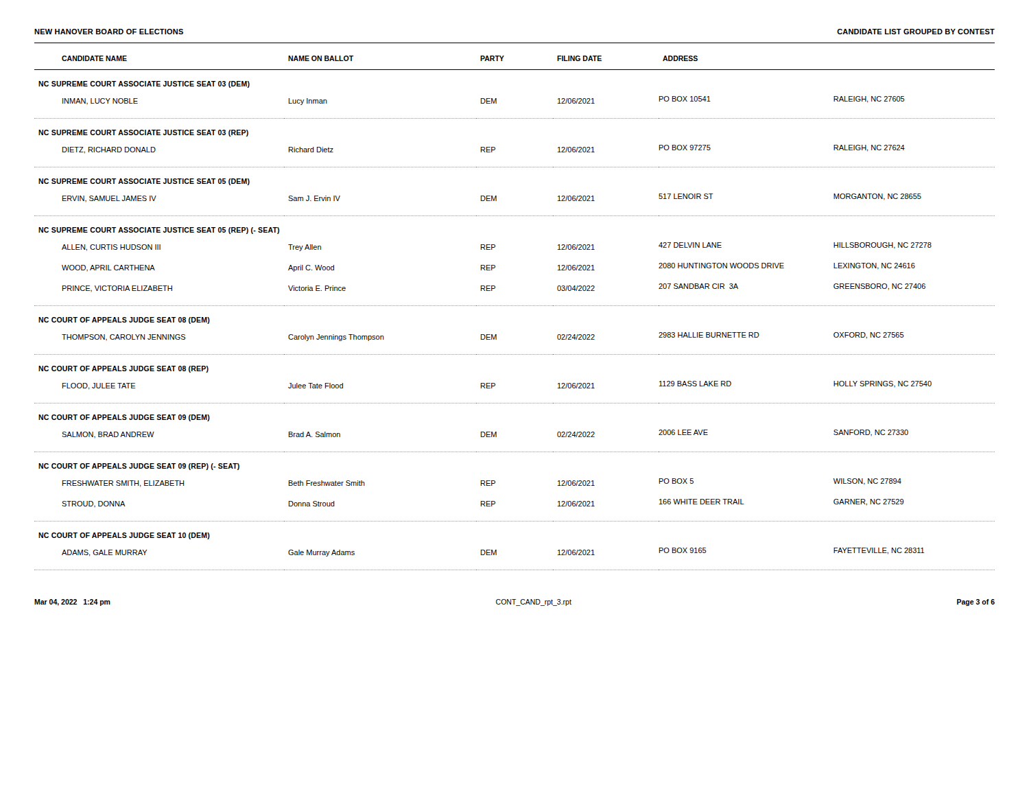NEW HANOVER BOARD OF ELECTIONS
CANDIDATE LIST GROUPED BY CONTEST
| CANDIDATE NAME | NAME ON BALLOT | PARTY | FILING DATE | ADDRESS |
| --- | --- | --- | --- | --- |
| NC SUPREME COURT ASSOCIATE JUSTICE SEAT 03 (DEM) |
| INMAN, LUCY NOBLE | Lucy Inman | DEM | 12/06/2021 | / PO BOX 10541 / RALEIGH, NC 27605 / |
| NC SUPREME COURT ASSOCIATE JUSTICE SEAT 03 (REP) |
| DIETZ, RICHARD DONALD | Richard Dietz | REP | 12/06/2021 | / PO BOX 97275 / RALEIGH, NC 27624 / |
| NC SUPREME COURT ASSOCIATE JUSTICE SEAT 05 (DEM) |
| ERVIN, SAMUEL JAMES IV | Sam J. Ervin IV | DEM | 12/06/2021 | / 517 LENOIR ST / MORGANTON, NC 28655 / |
| NC SUPREME COURT ASSOCIATE JUSTICE SEAT 05 (REP) (- SEAT) |
| ALLEN, CURTIS HUDSON III | Trey Allen | REP | 12/06/2021 | / 427 DELVIN LANE / HILLSBOROUGH, NC 27278 / |
| WOOD, APRIL CARTHENA | April C. Wood | REP | 12/06/2021 | / 2080 HUNTINGTON WOODS DRIVE / LEXINGTON, NC 24616 / |
| PRINCE, VICTORIA ELIZABETH | Victoria E. Prince | REP | 03/04/2022 | / 207 SANDBAR CIR 3A / GREENSBORO, NC 27406 / |
| NC COURT OF APPEALS JUDGE SEAT 08 (DEM) |
| THOMPSON, CAROLYN JENNINGS | Carolyn Jennings Thompson | DEM | 02/24/2022 | / 2983 HALLIE BURNETTE RD / OXFORD, NC 27565 / |
| NC COURT OF APPEALS JUDGE SEAT 08 (REP) |
| FLOOD, JULEE TATE | Julee Tate Flood | REP | 12/06/2021 | / 1129 BASS LAKE RD / HOLLY SPRINGS, NC 27540 / |
| NC COURT OF APPEALS JUDGE SEAT 09 (DEM) |
| SALMON, BRAD ANDREW | Brad A. Salmon | DEM | 02/24/2022 | / 2006 LEE AVE / SANFORD, NC 27330 / |
| NC COURT OF APPEALS JUDGE SEAT 09 (REP) (- SEAT) |
| FRESHWATER SMITH, ELIZABETH | Beth Freshwater Smith | REP | 12/06/2021 | / PO BOX 5 / WILSON, NC 27894 / |
| STROUD, DONNA | Donna Stroud | REP | 12/06/2021 | / 166 WHITE DEER TRAIL / GARNER, NC 27529 / |
| NC COURT OF APPEALS JUDGE SEAT 10 (DEM) |
| ADAMS, GALE MURRAY | Gale Murray Adams | DEM | 12/06/2021 | / PO BOX 9165 / FAYETTEVILLE, NC 28311 / |
Mar 04, 2022 1:24 pm
CONT_CAND_rpt_3.rpt
Page 3 of 6